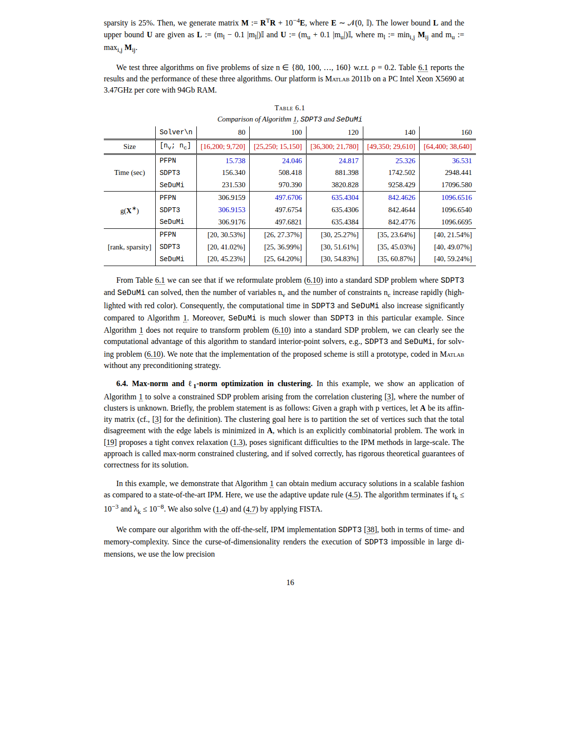sparsity is 25%. Then, we generate matrix M := RTR + 10−4E, where E ∼ 𝒩(0, 𝕀). The lower bound L and the upper bound U are given as L := (ml − 0.1 |ml|)𝕀 and U := (mu + 0.1 |mu|)𝕀, where ml := mini,j Mij and mu := maxi,j Mij.
We test three algorithms on five problems of size n ∈ {80, 100, …, 160} w.r.t. ρ = 0.2. Table 6.1 reports the results and the performance of these three algorithms. Our platform is Matlab 2011b on a PC Intel Xeon X5690 at 3.47GHz per core with 94Gb RAM.
Table 6.1 Comparison of Algorithm 1 , SDPT3 and SeDuMi
| | Solver\n | 80 | 100 | 120 | 140 | 160 |
| Size | [n v ; n c ] | [16,200; 9,720] | [25,250; 15,150] | [36,300; 21,780] | [49,350; 29,610] | [64,400; 38,640] |
| Time (sec) | PFPN | 15.738 | 24.046 | 24.817 | 25.326 | 36.531 |
| SDPT3 | 156.340 | 508.418 | 881.398 | 1742.502 | 2948.441 |
| SeDuMi | 231.530 | 970.390 | 3820.828 | 9258.429 | 17096.580 |
| g( X ∗ ) | PFPN | 306.9159 | 497.6706 | 635.4304 | 842.4626 | 1096.6516 |
| SDPT3 | 306.9153 | 497.6754 | 635.4306 | 842.4644 | 1096.6540 |
| SeDuMi | 306.9176 | 497.6821 | 635.4384 | 842.4776 | 1096.6695 |
| [rank, sparsity] | PFPN | [20, 30.53%] | [26, 27.37%] | [30, 25.27%] | [35, 23.64%] | [40, 21.54%] |
| SDPT3 | [20, 41.02%] | [25, 36.99%] | [30, 51.61%] | [35, 45.03%] | [40, 49.07%] |
| SeDuMi | [20, 45.23%] | [25, 64.20%] | [30, 54.83%] | [35, 60.87%] | [40, 59.24%] |
From Table 6.1 we can see that if we reformulate problem (6.10) into a standard SDP problem where SDPT3 and SeDuMi can solved, then the number of variables nv and the number of constraints nc increase rapidly (highlighted with red color). Consequently, the computational time in SDPT3 and SeDuMi also increase significantly compared to Algorithm 1. Moreover, SeDuMi is much slower than SDPT3 in this particular example. Since Algorithm 1 does not require to transform problem (6.10) into a standard SDP problem, we can clearly see the computational advantage of this algorithm to standard interior-point solvers, e.g., SDPT3 and SeDuMi, for solving problem (6.10). We note that the implementation of the proposed scheme is still a prototype, coded in Matlab without any preconditioning strategy.
6.4. Max-norm and ℓ1-norm optimization in clustering. In this example, we show an application of Algorithm 1 to solve a constrained SDP problem arising from the correlation clustering [3], where the number of clusters is unknown. Briefly, the problem statement is as follows: Given a graph with p vertices, let A be its affinity matrix (cf., [3] for the definition). The clustering goal here is to partition the set of vertices such that the total disagreement with the edge labels is minimized in A, which is an explicitly combinatorial problem. The work in [19] proposes a tight convex relaxation (1.3), poses significant difficulties to the IPM methods in large-scale. The approach is called max-norm constrained clustering, and if solved correctly, has rigorous theoretical guarantees of correctness for its solution.
In this example, we demonstrate that Algorithm 1 can obtain medium accuracy solutions in a scalable fashion as compared to a state-of-the-art IPM. Here, we use the adaptive update rule (4.5). The algorithm terminates if tk ≤ 10−3 and λk ≤ 10−8. We also solve (1.4) and (4.7) by applying FISTA.
We compare our algorithm with the off-the-self, IPM implementation SDPT3 [38], both in terms of time- and memory-complexity. Since the curse-of-dimensionality renders the execution of SDPT3 impossible in large dimensions, we use the low precision
16